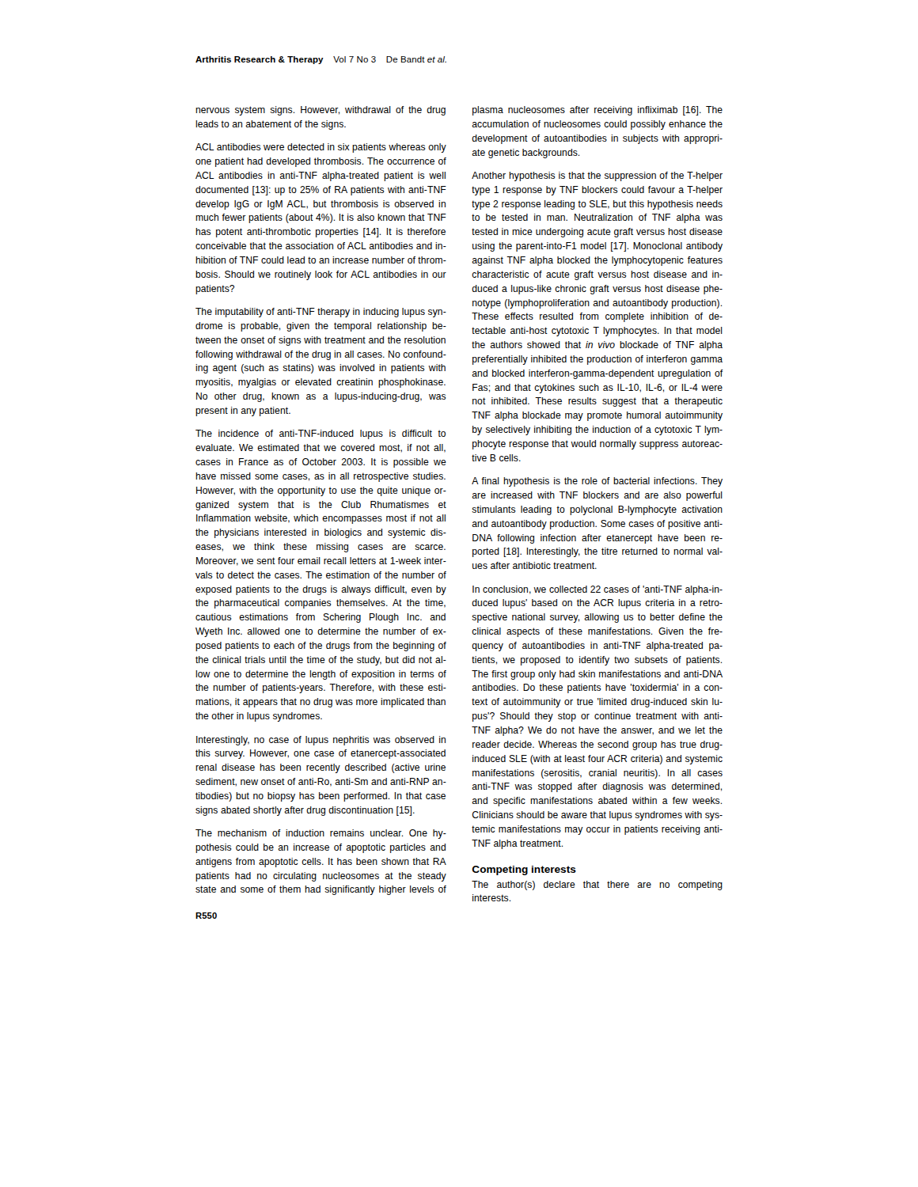Arthritis Research & Therapy Vol 7 No 3 De Bandt et al.
nervous system signs. However, withdrawal of the drug leads to an abatement of the signs.
ACL antibodies were detected in six patients whereas only one patient had developed thrombosis. The occurrence of ACL antibodies in anti-TNF alpha-treated patient is well documented [13]: up to 25% of RA patients with anti-TNF develop IgG or IgM ACL, but thrombosis is observed in much fewer patients (about 4%). It is also known that TNF has potent anti-thrombotic properties [14]. It is therefore conceivable that the association of ACL antibodies and inhibition of TNF could lead to an increase number of thrombosis. Should we routinely look for ACL antibodies in our patients?
The imputability of anti-TNF therapy in inducing lupus syndrome is probable, given the temporal relationship between the onset of signs with treatment and the resolution following withdrawal of the drug in all cases. No confounding agent (such as statins) was involved in patients with myositis, myalgias or elevated creatinin phosphokinase. No other drug, known as a lupus-inducing-drug, was present in any patient.
The incidence of anti-TNF-induced lupus is difficult to evaluate. We estimated that we covered most, if not all, cases in France as of October 2003. It is possible we have missed some cases, as in all retrospective studies. However, with the opportunity to use the quite unique organized system that is the Club Rhumatismes et Inflammation website, which encompasses most if not all the physicians interested in biologics and systemic diseases, we think these missing cases are scarce. Moreover, we sent four email recall letters at 1-week intervals to detect the cases. The estimation of the number of exposed patients to the drugs is always difficult, even by the pharmaceutical companies themselves. At the time, cautious estimations from Schering Plough Inc. and Wyeth Inc. allowed one to determine the number of exposed patients to each of the drugs from the beginning of the clinical trials until the time of the study, but did not allow one to determine the length of exposition in terms of the number of patients-years. Therefore, with these estimations, it appears that no drug was more implicated than the other in lupus syndromes.
Interestingly, no case of lupus nephritis was observed in this survey. However, one case of etanercept-associated renal disease has been recently described (active urine sediment, new onset of anti-Ro, anti-Sm and anti-RNP antibodies) but no biopsy has been performed. In that case signs abated shortly after drug discontinuation [15].
The mechanism of induction remains unclear. One hypothesis could be an increase of apoptotic particles and antigens from apoptotic cells. It has been shown that RA patients had no circulating nucleosomes at the steady state and some of them had significantly higher levels of plasma nucleosomes after receiving infliximab [16]. The accumulation of nucleosomes could possibly enhance the development of autoantibodies in subjects with appropriate genetic backgrounds.
Another hypothesis is that the suppression of the T-helper type 1 response by TNF blockers could favour a T-helper type 2 response leading to SLE, but this hypothesis needs to be tested in man. Neutralization of TNF alpha was tested in mice undergoing acute graft versus host disease using the parent-into-F1 model [17]. Monoclonal antibody against TNF alpha blocked the lymphocytopenic features characteristic of acute graft versus host disease and induced a lupus-like chronic graft versus host disease phenotype (lymphoproliferation and autoantibody production). These effects resulted from complete inhibition of detectable anti-host cytotoxic T lymphocytes. In that model the authors showed that in vivo blockade of TNF alpha preferentially inhibited the production of interferon gamma and blocked interferon-gamma-dependent upregulation of Fas; and that cytokines such as IL-10, IL-6, or IL-4 were not inhibited. These results suggest that a therapeutic TNF alpha blockade may promote humoral autoimmunity by selectively inhibiting the induction of a cytotoxic T lymphocyte response that would normally suppress autoreactive B cells.
A final hypothesis is the role of bacterial infections. They are increased with TNF blockers and are also powerful stimulants leading to polyclonal B-lymphocyte activation and autoantibody production. Some cases of positive anti-DNA following infection after etanercept have been reported [18]. Interestingly, the titre returned to normal values after antibiotic treatment.
In conclusion, we collected 22 cases of 'anti-TNF alpha-induced lupus' based on the ACR lupus criteria in a retrospective national survey, allowing us to better define the clinical aspects of these manifestations. Given the frequency of autoantibodies in anti-TNF alpha-treated patients, we proposed to identify two subsets of patients. The first group only had skin manifestations and anti-DNA antibodies. Do these patients have 'toxidermia' in a context of autoimmunity or true 'limited drug-induced skin lupus'? Should they stop or continue treatment with anti-TNF alpha? We do not have the answer, and we let the reader decide. Whereas the second group has true drug-induced SLE (with at least four ACR criteria) and systemic manifestations (serositis, cranial neuritis). In all cases anti-TNF was stopped after diagnosis was determined, and specific manifestations abated within a few weeks. Clinicians should be aware that lupus syndromes with systemic manifestations may occur in patients receiving anti-TNF alpha treatment.
Competing interests
The author(s) declare that there are no competing interests.
R550